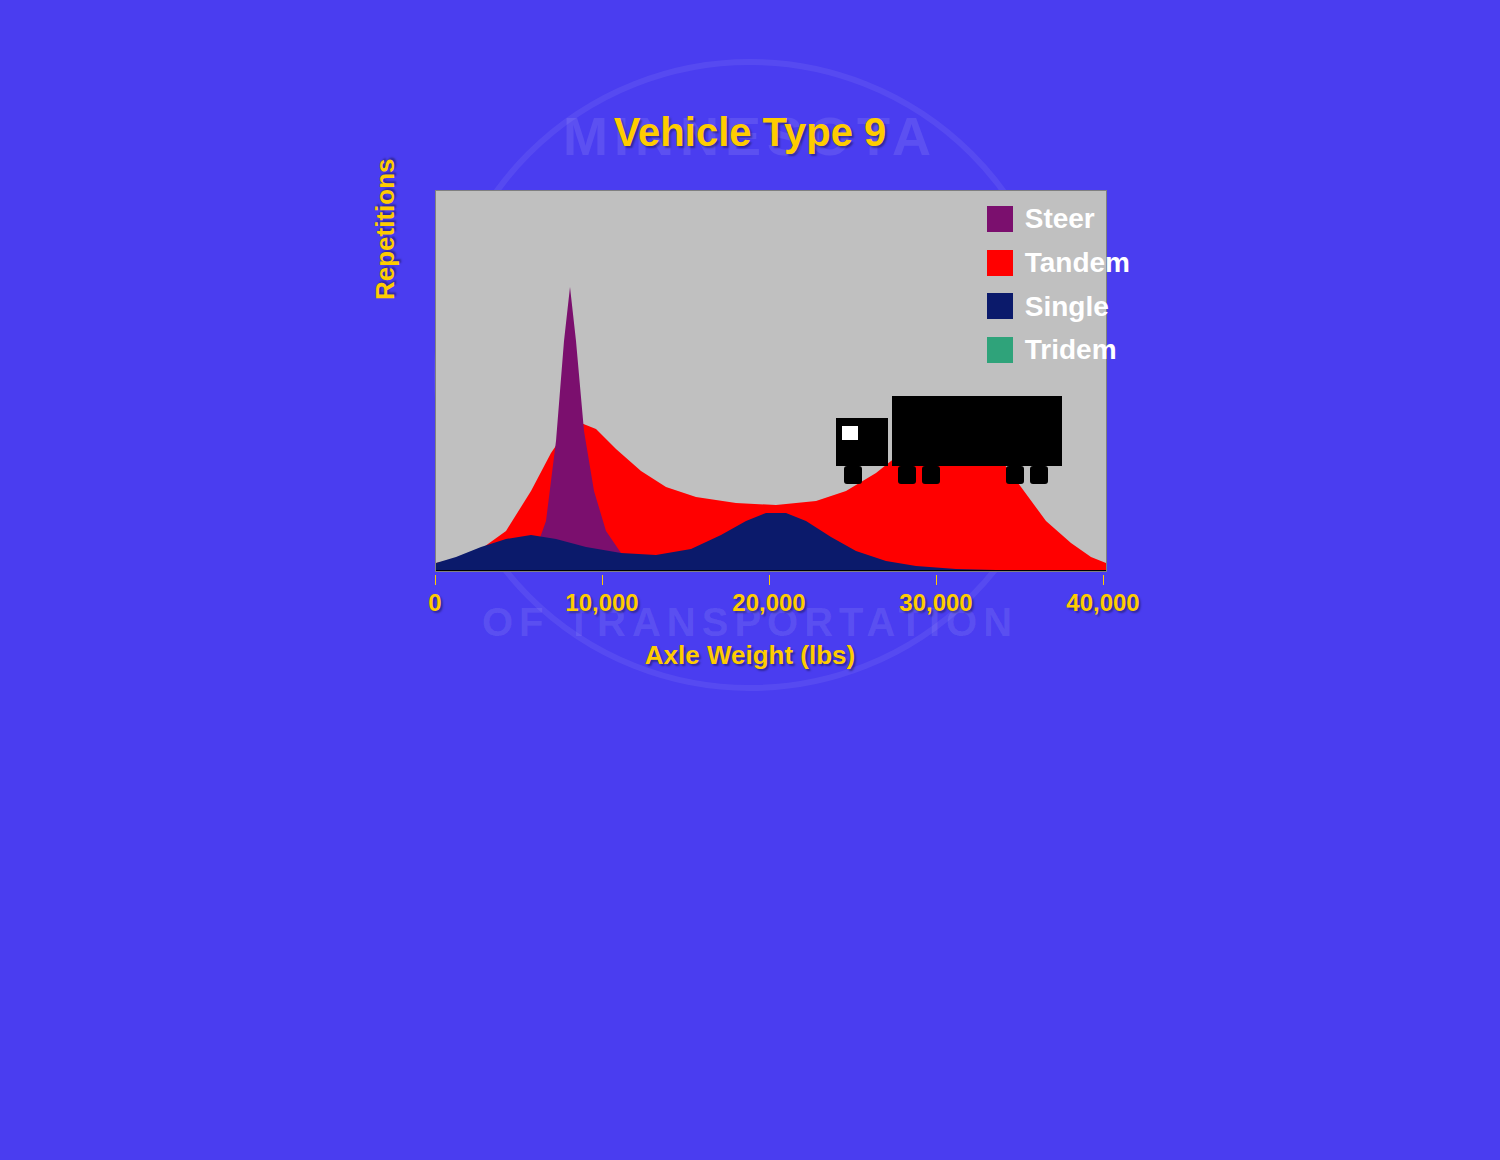MINNESOTA
DEPARTMENT
OF TRANSPORTATION
Vehicle Type 9
Repetitions
Steer
Tandem
Single
Tridem
0
10,000
20,000
30,000
40,000
Axle Weight (lbs)